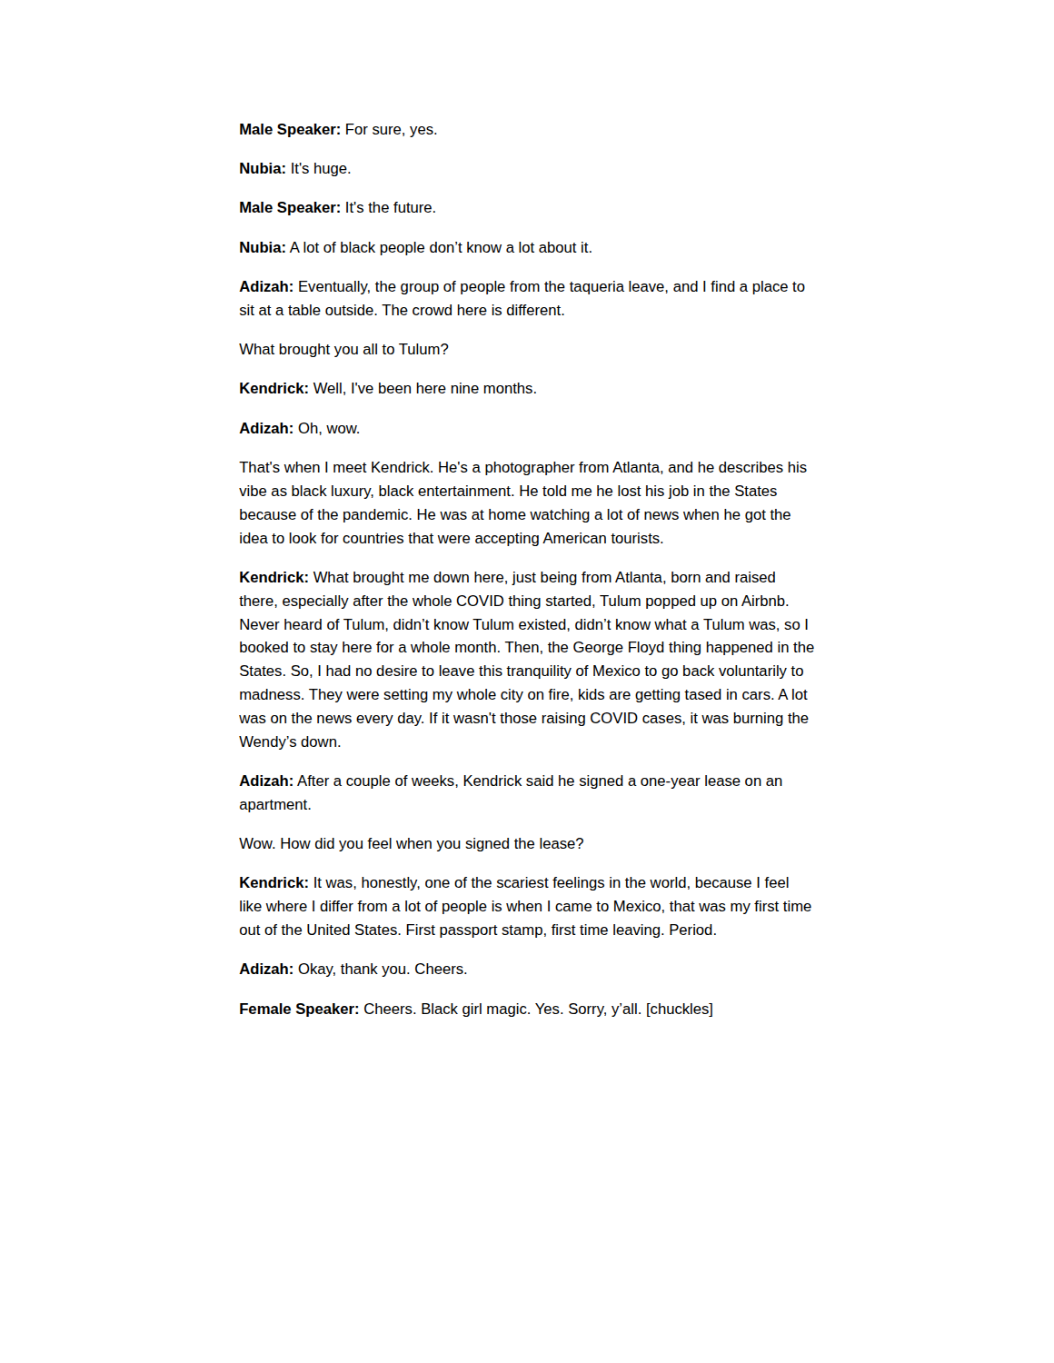Male Speaker: For sure, yes.
Nubia: It's huge.
Male Speaker: It's the future.
Nubia: A lot of black people don’t know a lot about it.
Adizah: Eventually, the group of people from the taqueria leave, and I find a place to sit at a table outside. The crowd here is different.
What brought you all to Tulum?
Kendrick: Well, I've been here nine months.
Adizah: Oh, wow.
That's when I meet Kendrick. He's a photographer from Atlanta, and he describes his vibe as black luxury, black entertainment. He told me he lost his job in the States because of the pandemic. He was at home watching a lot of news when he got the idea to look for countries that were accepting American tourists.
Kendrick: What brought me down here, just being from Atlanta, born and raised there, especially after the whole COVID thing started, Tulum popped up on Airbnb. Never heard of Tulum, didn’t know Tulum existed, didn’t know what a Tulum was, so I booked to stay here for a whole month. Then, the George Floyd thing happened in the States. So, I had no desire to leave this tranquility of Mexico to go back voluntarily to madness. They were setting my whole city on fire, kids are getting tased in cars. A lot was on the news every day. If it wasn't those raising COVID cases, it was burning the Wendy’s down.
Adizah: After a couple of weeks, Kendrick said he signed a one-year lease on an apartment.
Wow. How did you feel when you signed the lease?
Kendrick: It was, honestly, one of the scariest feelings in the world, because I feel like where I differ from a lot of people is when I came to Mexico, that was my first time out of the United States. First passport stamp, first time leaving. Period.
Adizah: Okay, thank you. Cheers.
Female Speaker: Cheers. Black girl magic. Yes. Sorry, y’all. [chuckles]